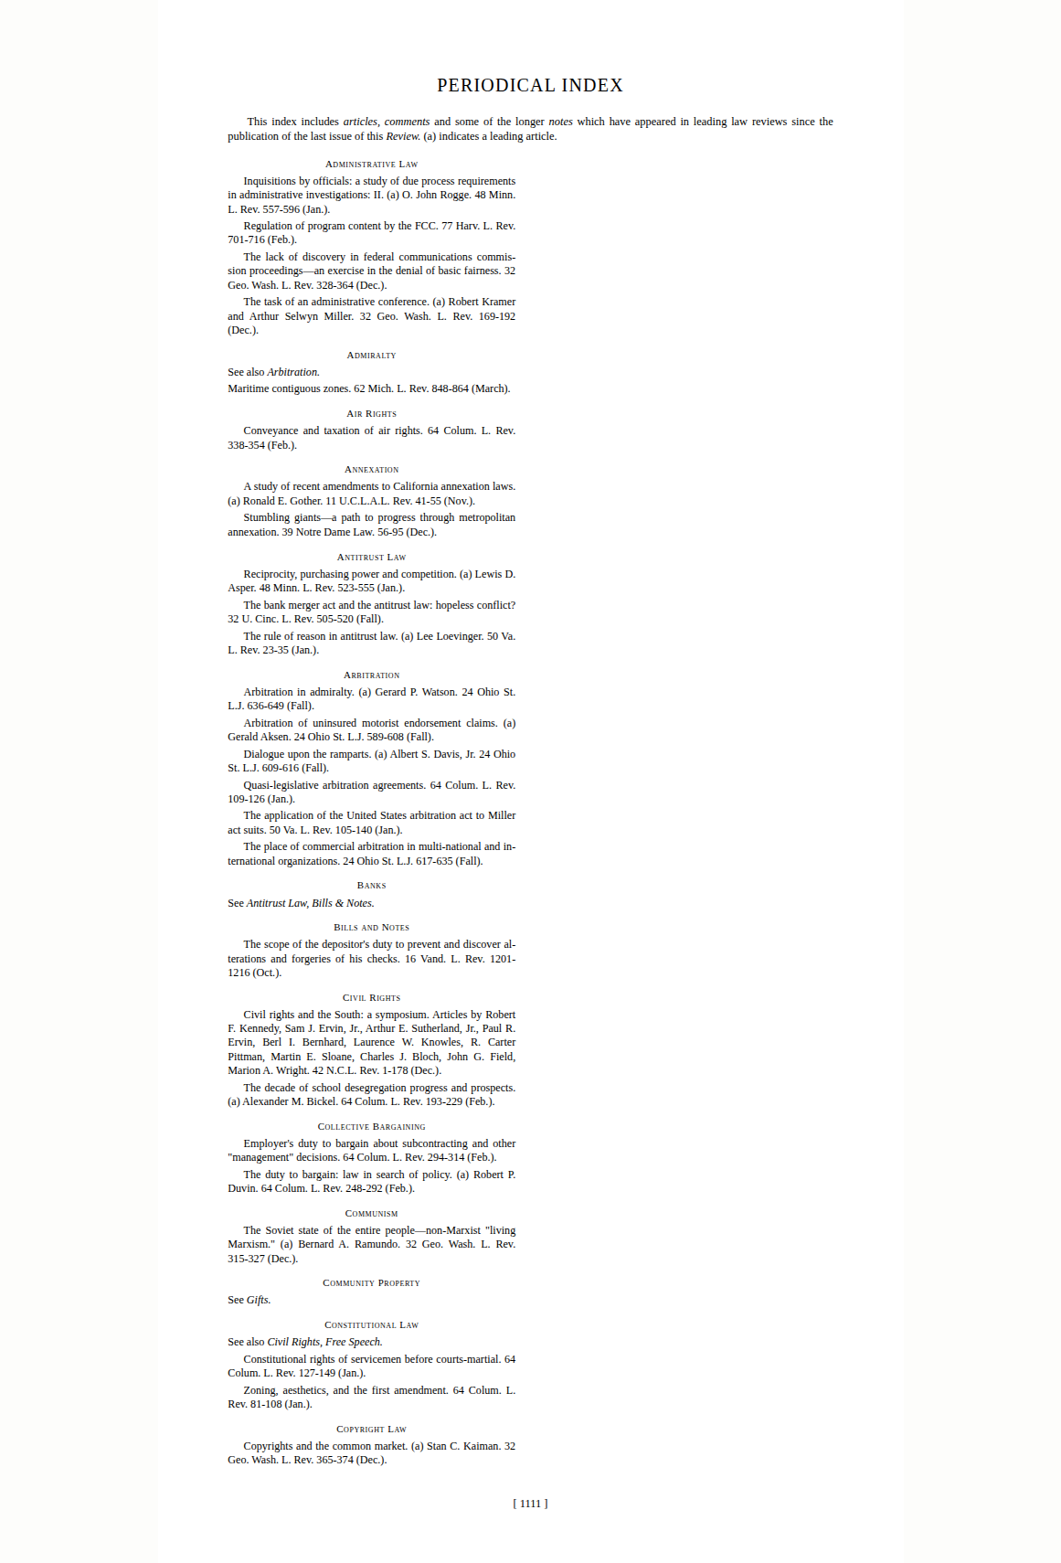PERIODICAL INDEX
This index includes articles, comments and some of the longer notes which have appeared in leading law reviews since the publication of the last issue of this Review. (a) indicates a leading article.
Administrative Law
Inquisitions by officials: a study of due process requirements in administrative investigations: II. (a) O. John Rogge. 48 Minn. L. Rev. 557-596 (Jan.).
Regulation of program content by the FCC. 77 Harv. L. Rev. 701-716 (Feb.).
The lack of discovery in federal communications commission proceedings—an exercise in the denial of basic fairness. 32 Geo. Wash. L. Rev. 328-364 (Dec.).
The task of an administrative conference. (a) Robert Kramer and Arthur Selwyn Miller. 32 Geo. Wash. L. Rev. 169-192 (Dec.).
Admiralty
See also Arbitration.
Maritime contiguous zones. 62 Mich. L. Rev. 848-864 (March).
Air Rights
Conveyance and taxation of air rights. 64 Colum. L. Rev. 338-354 (Feb.).
Annexation
A study of recent amendments to California annexation laws. (a) Ronald E. Gother. 11 U.C.L.A.L. Rev. 41-55 (Nov.).
Stumbling giants—a path to progress through metropolitan annexation. 39 Notre Dame Law. 56-95 (Dec.).
Antitrust Law
Reciprocity, purchasing power and competition. (a) Lewis D. Asper. 48 Minn. L. Rev. 523-555 (Jan.).
The bank merger act and the antitrust law: hopeless conflict? 32 U. Cinc. L. Rev. 505-520 (Fall).
The rule of reason in antitrust law. (a) Lee Loevinger. 50 Va. L. Rev. 23-35 (Jan.).
Arbitration
Arbitration in admiralty. (a) Gerard P. Watson. 24 Ohio St. L.J. 636-649 (Fall).
Arbitration of uninsured motorist endorsement claims. (a) Gerald Aksen. 24 Ohio St. L.J. 589-608 (Fall).
Dialogue upon the ramparts. (a) Albert S. Davis, Jr. 24 Ohio St. L.J. 609-616 (Fall).
Quasi-legislative arbitration agreements. 64 Colum. L. Rev. 109-126 (Jan.).
The application of the United States arbitration act to Miller act suits. 50 Va. L. Rev. 105-140 (Jan.).
The place of commercial arbitration in multi-national and international organizations. 24 Ohio St. L.J. 617-635 (Fall).
Banks
See Antitrust Law, Bills & Notes.
Bills and Notes
The scope of the depositor's duty to prevent and discover alterations and forgeries of his checks. 16 Vand. L. Rev. 1201-1216 (Oct.).
Civil Rights
Civil rights and the South: a symposium. Articles by Robert F. Kennedy, Sam J. Ervin, Jr., Arthur E. Sutherland, Jr., Paul R. Ervin, Berl I. Bernhard, Laurence W. Knowles, R. Carter Pittman, Martin E. Sloane, Charles J. Bloch, John G. Field, Marion A. Wright. 42 N.C.L. Rev. 1-178 (Dec.).
The decade of school desegregation progress and prospects. (a) Alexander M. Bickel. 64 Colum. L. Rev. 193-229 (Feb.).
Collective Bargaining
Employer's duty to bargain about subcontracting and other "management" decisions. 64 Colum. L. Rev. 294-314 (Feb.).
The duty to bargain: law in search of policy. (a) Robert P. Duvin. 64 Colum. L. Rev. 248-292 (Feb.).
Communism
The Soviet state of the entire people—non-Marxist "living Marxism." (a) Bernard A. Ramundo. 32 Geo. Wash. L. Rev. 315-327 (Dec.).
Community Property
See Gifts.
Constitutional Law
See also Civil Rights, Free Speech.
Constitutional rights of servicemen before courts-martial. 64 Colum. L. Rev. 127-149 (Jan.).
Zoning, aesthetics, and the first amendment. 64 Colum. L. Rev. 81-108 (Jan.).
Copyright Law
Copyrights and the common market. (a) Stan C. Kaiman. 32 Geo. Wash. L. Rev. 365-374 (Dec.).
[ 1111 ]